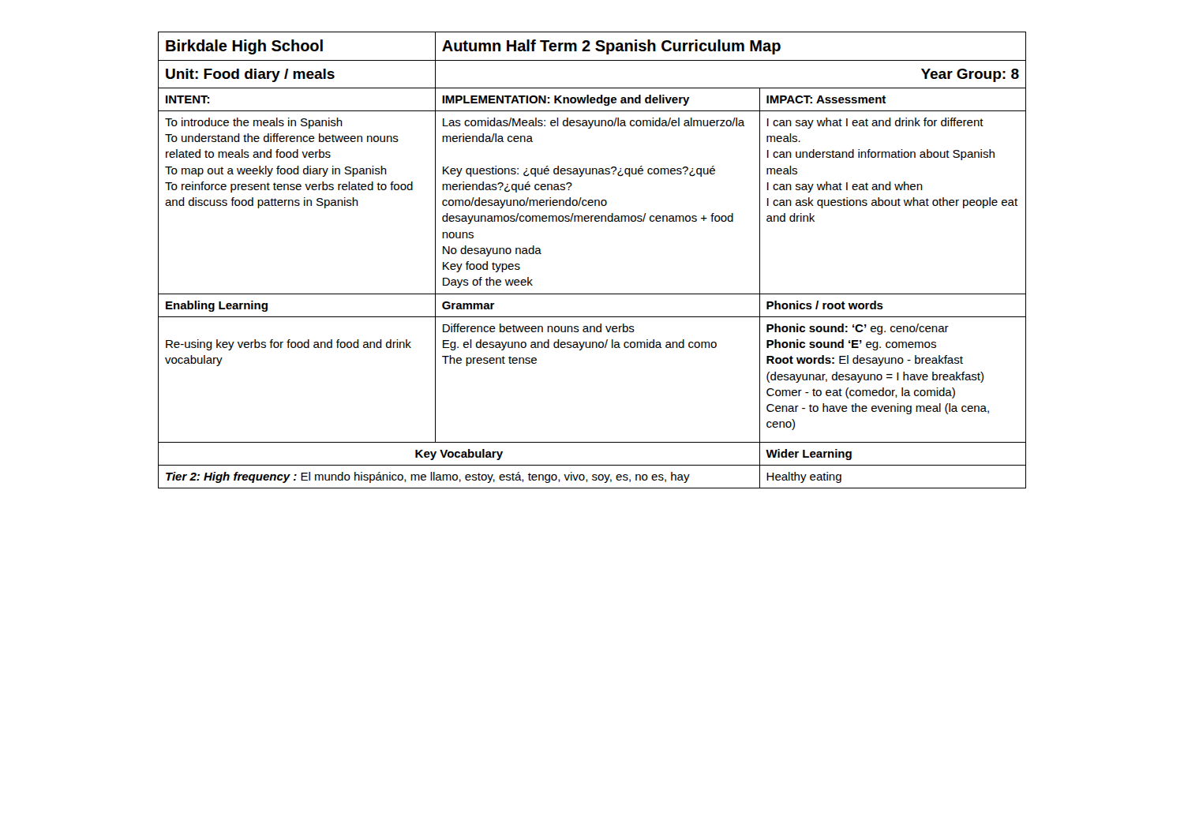| Birkdale High School | Autumn Half Term 2 Spanish Curriculum Map |
| Unit: Food diary / meals | Year Group: 8 |
| INTENT: | IMPLEMENTATION: Knowledge and delivery | IMPACT: Assessment |
| To introduce the meals in Spanish To understand the difference between nouns related to meals and food verbs To map out a weekly food diary in Spanish To reinforce present tense verbs related to food and discuss food patterns in Spanish | Las comidas/Meals: el desayuno/la comida/el almuerzo/la merienda/la cena Key questions: ¿qué desayunas?¿qué comes?¿qué meriendas?¿qué cenas? como/desayuno/meriendo/ceno desayunamos/comemos/merendamos/ cenamos + food nouns No desayuno nada Key food types Days of the week | I can say what I eat and drink for different meals. I can understand information about Spanish meals I can say what I eat and when I can ask questions about what other people eat and drink |
| Enabling Learning | Grammar | Phonics / root words |
| Re-using key verbs for food and food and drink vocabulary | Difference between nouns and verbs Eg. el desayuno and desayuno/ la comida and como The present tense | Phonic sound: ‘C’ eg. ceno/cenar Phonic sound ‘E’ eg. comemos Root words: El desayuno - breakfast (desayunar, desayuno = I have breakfast) Comer - to eat (comedor, la comida) Cenar - to have the evening meal (la cena, ceno) |
| Key Vocabulary | Wider Learning |
| Tier 2: High frequency : El mundo hispánico, me llamo, estoy, está, tengo, vivo, soy, es, no es, hay | Healthy eating |